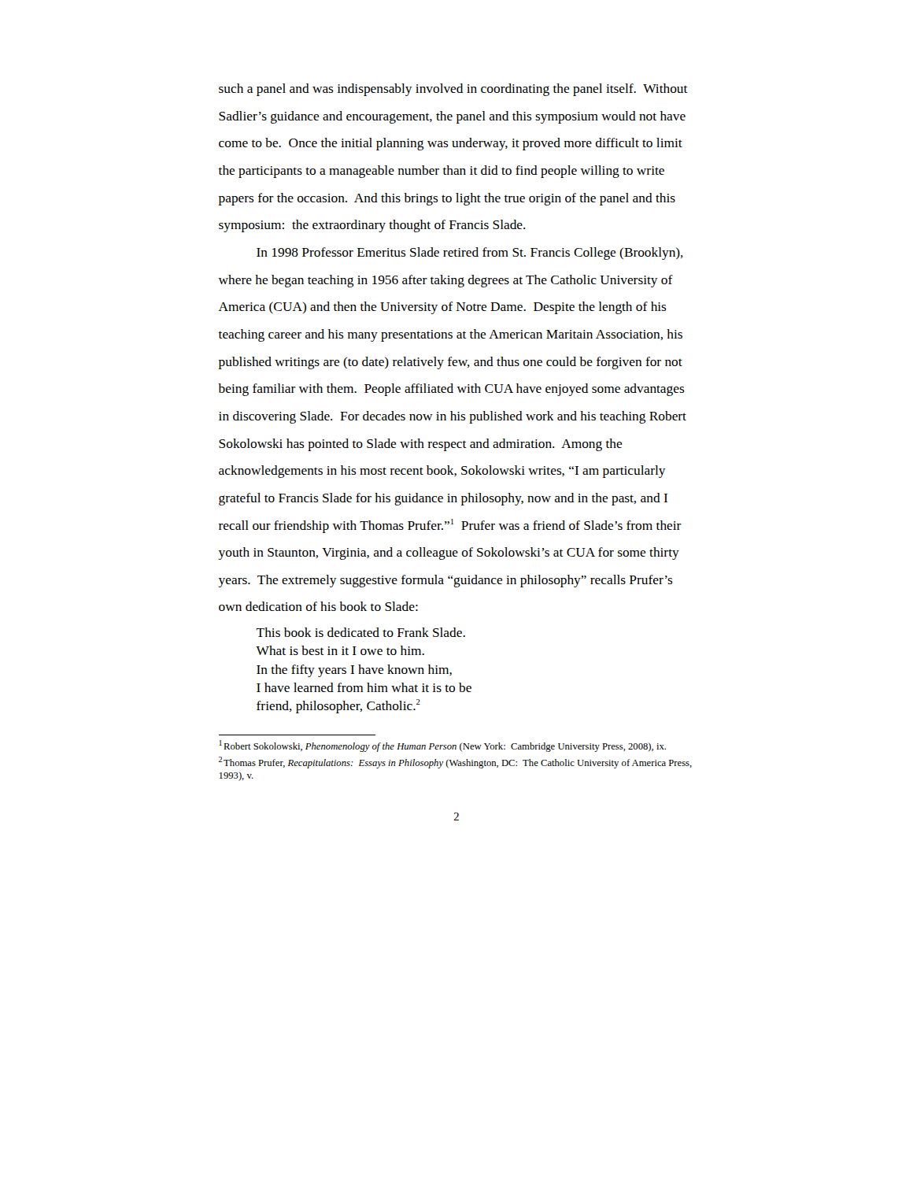such a panel and was indispensably involved in coordinating the panel itself. Without Sadlier’s guidance and encouragement, the panel and this symposium would not have come to be. Once the initial planning was underway, it proved more difficult to limit the participants to a manageable number than it did to find people willing to write papers for the occasion. And this brings to light the true origin of the panel and this symposium: the extraordinary thought of Francis Slade.
In 1998 Professor Emeritus Slade retired from St. Francis College (Brooklyn), where he began teaching in 1956 after taking degrees at The Catholic University of America (CUA) and then the University of Notre Dame. Despite the length of his teaching career and his many presentations at the American Maritain Association, his published writings are (to date) relatively few, and thus one could be forgiven for not being familiar with them. People affiliated with CUA have enjoyed some advantages in discovering Slade. For decades now in his published work and his teaching Robert Sokolowski has pointed to Slade with respect and admiration. Among the acknowledgements in his most recent book, Sokolowski writes, “I am particularly grateful to Francis Slade for his guidance in philosophy, now and in the past, and I recall our friendship with Thomas Prufer.”1 Prufer was a friend of Slade’s from their youth in Staunton, Virginia, and a colleague of Sokolowski’s at CUA for some thirty years. The extremely suggestive formula “guidance in philosophy” recalls Prufer’s own dedication of his book to Slade:
This book is dedicated to Frank Slade.
What is best in it I owe to him.
In the fifty years I have known him,
I have learned from him what it is to be
friend, philosopher, Catholic.2
1 Robert Sokolowski, Phenomenology of the Human Person (New York: Cambridge University Press, 2008), ix.
2 Thomas Prufer, Recapitulations: Essays in Philosophy (Washington, DC: The Catholic University of America Press, 1993), v.
2